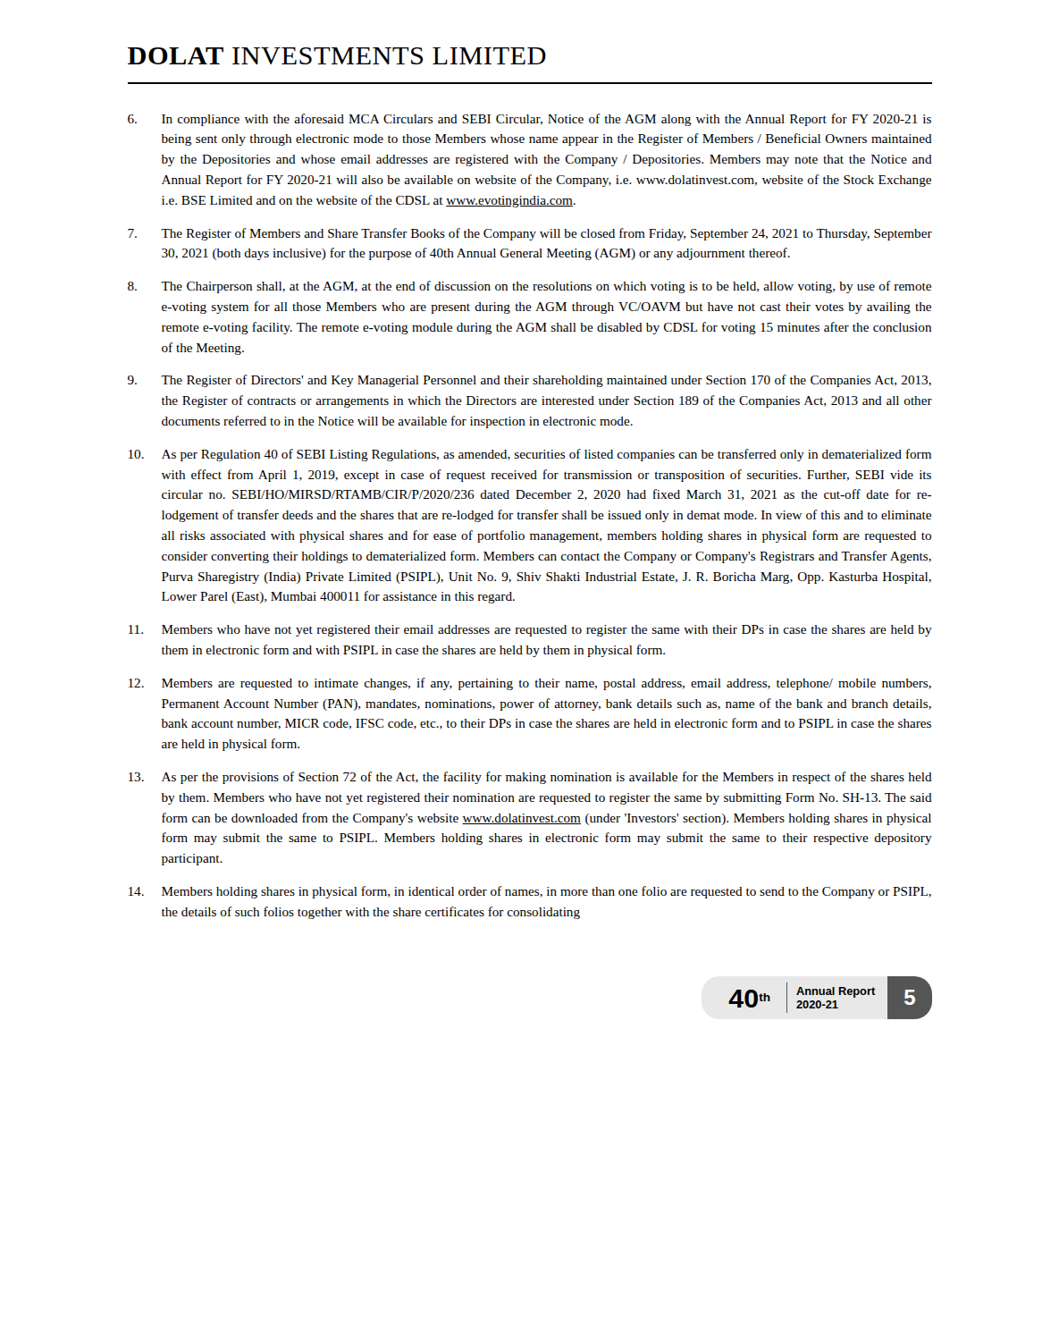DOLAT INVESTMENTS LIMITED
In compliance with the aforesaid MCA Circulars and SEBI Circular, Notice of the AGM along with the Annual Report for FY 2020-21 is being sent only through electronic mode to those Members whose name appear in the Register of Members / Beneficial Owners maintained by the Depositories and whose email addresses are registered with the Company / Depositories. Members may note that the Notice and Annual Report for FY 2020-21 will also be available on website of the Company, i.e. www.dolatinvest.com, website of the Stock Exchange i.e. BSE Limited and on the website of the CDSL at www.evotingindia.com.
The Register of Members and Share Transfer Books of the Company will be closed from Friday, September 24, 2021 to Thursday, September 30, 2021 (both days inclusive) for the purpose of 40th Annual General Meeting (AGM) or any adjournment thereof.
The Chairperson shall, at the AGM, at the end of discussion on the resolutions on which voting is to be held, allow voting, by use of remote e-voting system for all those Members who are present during the AGM through VC/OAVM but have not cast their votes by availing the remote e-voting facility. The remote e-voting module during the AGM shall be disabled by CDSL for voting 15 minutes after the conclusion of the Meeting.
The Register of Directors' and Key Managerial Personnel and their shareholding maintained under Section 170 of the Companies Act, 2013, the Register of contracts or arrangements in which the Directors are interested under Section 189 of the Companies Act, 2013 and all other documents referred to in the Notice will be available for inspection in electronic mode.
As per Regulation 40 of SEBI Listing Regulations, as amended, securities of listed companies can be transferred only in dematerialized form with effect from April 1, 2019, except in case of request received for transmission or transposition of securities. Further, SEBI vide its circular no. SEBI/HO/MIRSD/RTAMB/CIR/P/2020/236 dated December 2, 2020 had fixed March 31, 2021 as the cut-off date for re-lodgement of transfer deeds and the shares that are re-lodged for transfer shall be issued only in demat mode. In view of this and to eliminate all risks associated with physical shares and for ease of portfolio management, members holding shares in physical form are requested to consider converting their holdings to dematerialized form. Members can contact the Company or Company's Registrars and Transfer Agents, Purva Sharegistry (India) Private Limited (PSIPL), Unit No. 9, Shiv Shakti Industrial Estate, J. R. Boricha Marg, Opp. Kasturba Hospital, Lower Parel (East), Mumbai 400011 for assistance in this regard.
Members who have not yet registered their email addresses are requested to register the same with their DPs in case the shares are held by them in electronic form and with PSIPL in case the shares are held by them in physical form.
Members are requested to intimate changes, if any, pertaining to their name, postal address, email address, telephone/ mobile numbers, Permanent Account Number (PAN), mandates, nominations, power of attorney, bank details such as, name of the bank and branch details, bank account number, MICR code, IFSC code, etc., to their DPs in case the shares are held in electronic form and to PSIPL in case the shares are held in physical form.
As per the provisions of Section 72 of the Act, the facility for making nomination is available for the Members in respect of the shares held by them. Members who have not yet registered their nomination are requested to register the same by submitting Form No. SH-13. The said form can be downloaded from the Company's website www.dolatinvest.com (under 'Investors' section). Members holding shares in physical form may submit the same to PSIPL. Members holding shares in electronic form may submit the same to their respective depository participant.
Members holding shares in physical form, in identical order of names, in more than one folio are requested to send to the Company or PSIPL, the details of such folios together with the share certificates for consolidating
40 th Annual Report
2020-21
5